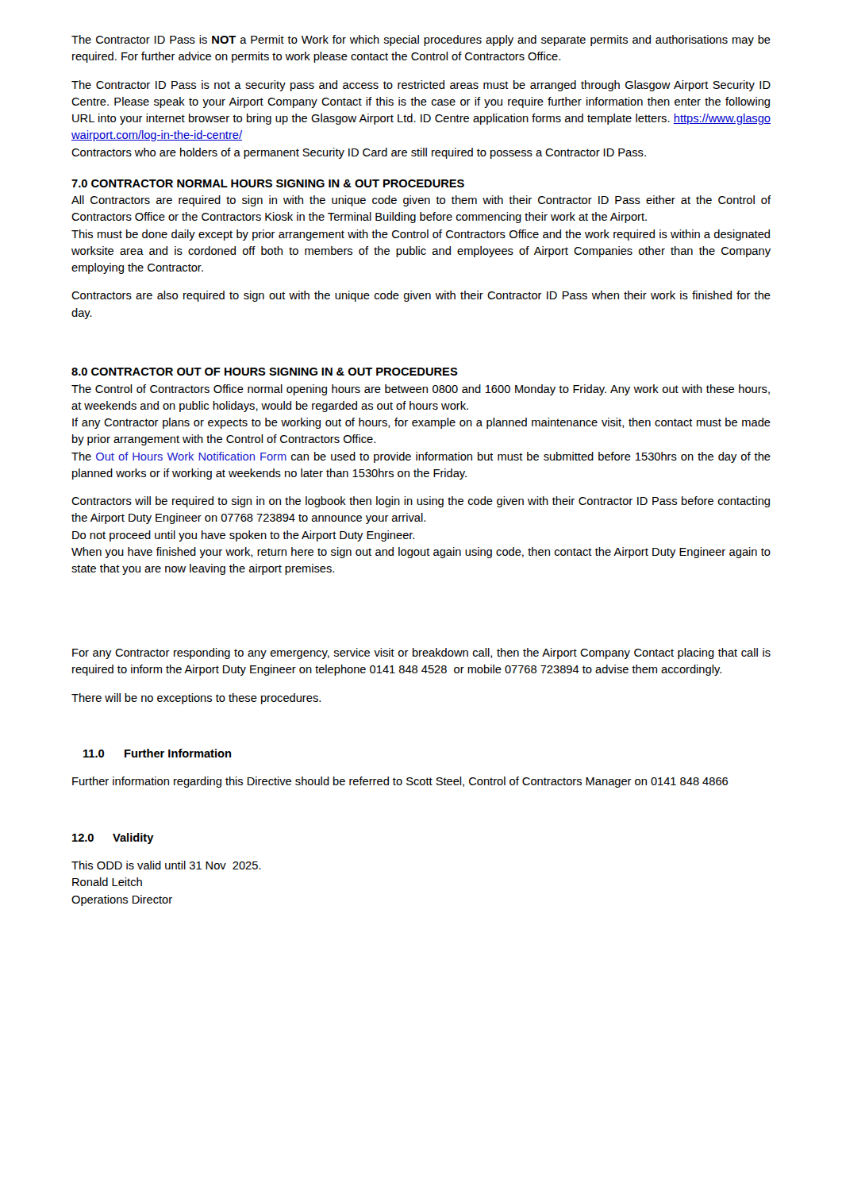The Contractor ID Pass is NOT a Permit to Work for which special procedures apply and separate permits and authorisations may be required. For further advice on permits to work please contact the Control of Contractors Office.
The Contractor ID Pass is not a security pass and access to restricted areas must be arranged through Glasgow Airport Security ID Centre. Please speak to your Airport Company Contact if this is the case or if you require further information then enter the following URL into your internet browser to bring up the Glasgow Airport Ltd. ID Centre application forms and template letters. https://www.glasgowairport.com/log-in-the-id-centre/
Contractors who are holders of a permanent Security ID Card are still required to possess a Contractor ID Pass.
7.0 CONTRACTOR NORMAL HOURS SIGNING IN & OUT PROCEDURES
All Contractors are required to sign in with the unique code given to them with their Contractor ID Pass either at the Control of Contractors Office or the Contractors Kiosk in the Terminal Building before commencing their work at the Airport.
This must be done daily except by prior arrangement with the Control of Contractors Office and the work required is within a designated worksite area and is cordoned off both to members of the public and employees of Airport Companies other than the Company employing the Contractor.
Contractors are also required to sign out with the unique code given with their Contractor ID Pass when their work is finished for the day.
8.0 CONTRACTOR OUT OF HOURS SIGNING IN & OUT PROCEDURES
The Control of Contractors Office normal opening hours are between 0800 and 1600 Monday to Friday. Any work out with these hours, at weekends and on public holidays, would be regarded as out of hours work.
If any Contractor plans or expects to be working out of hours, for example on a planned maintenance visit, then contact must be made by prior arrangement with the Control of Contractors Office.
The Out of Hours Work Notification Form can be used to provide information but must be submitted before 1530hrs on the day of the planned works or if working at weekends no later than 1530hrs on the Friday.
Contractors will be required to sign in on the logbook then login in using the code given with their Contractor ID Pass before contacting the Airport Duty Engineer on 07768 723894 to announce your arrival.
Do not proceed until you have spoken to the Airport Duty Engineer.
When you have finished your work, return here to sign out and logout again using code, then contact the Airport Duty Engineer again to state that you are now leaving the airport premises.
For any Contractor responding to any emergency, service visit or breakdown call, then the Airport Company Contact placing that call is required to inform the Airport Duty Engineer on telephone 0141 848 4528 or mobile 07768 723894 to advise them accordingly.
There will be no exceptions to these procedures.
11.0 Further Information
Further information regarding this Directive should be referred to Scott Steel, Control of Contractors Manager on 0141 848 4866
12.0 Validity
This ODD is valid until 31 Nov 2025.
Ronald Leitch
Operations Director